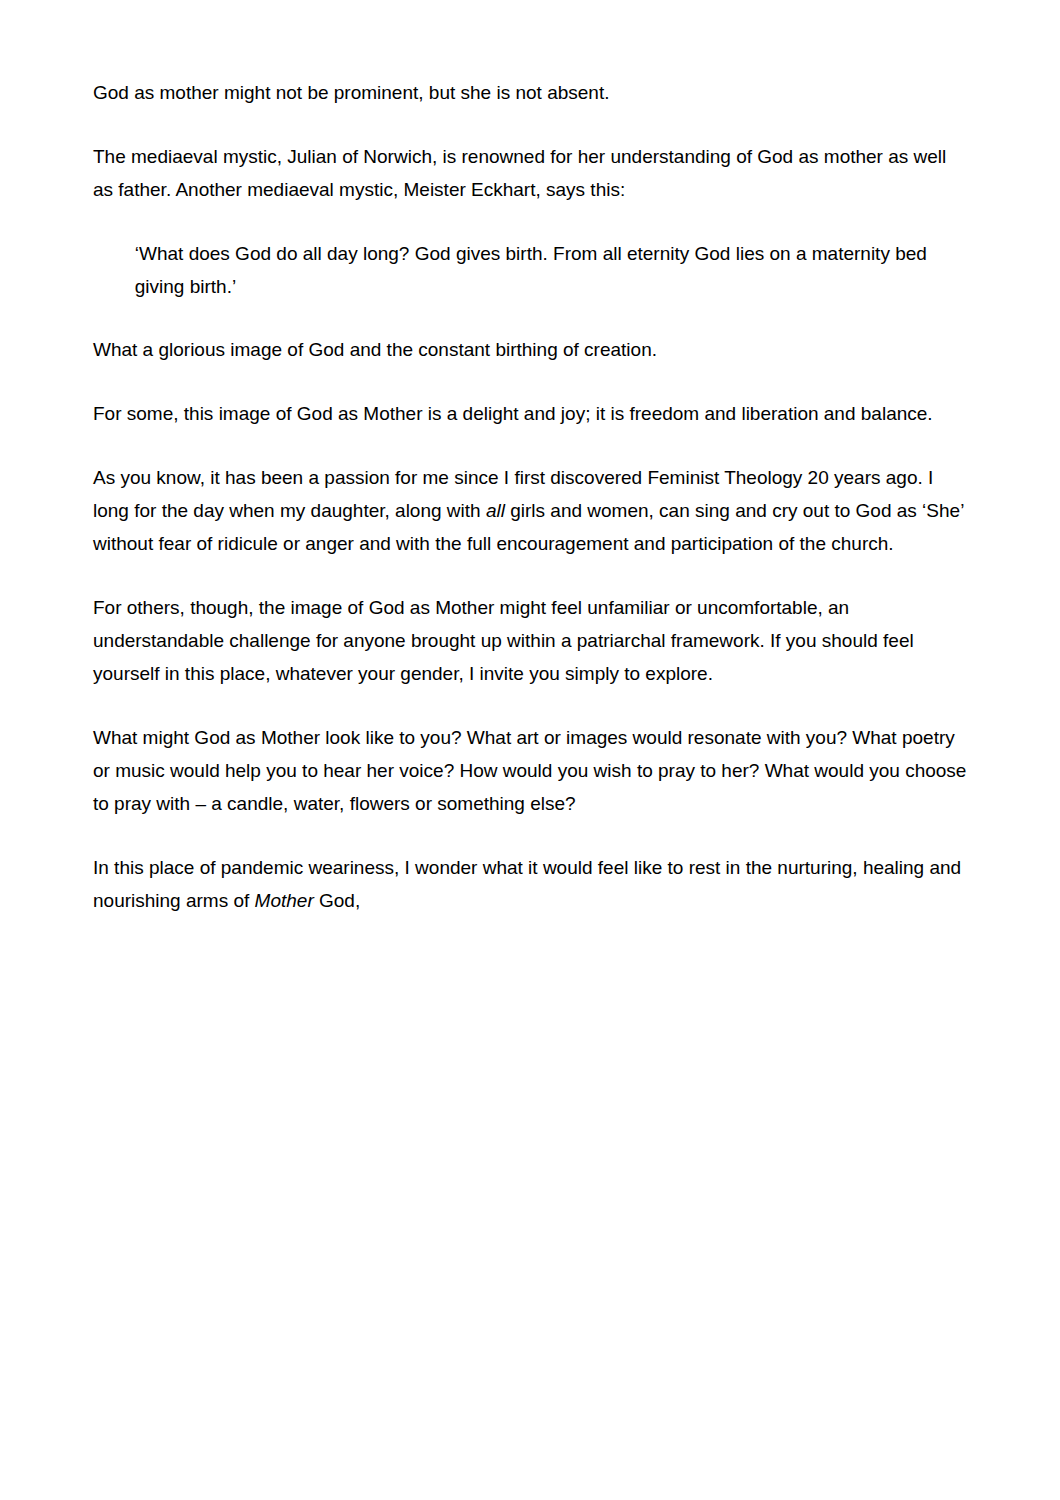God as mother might not be prominent, but she is not absent.
The mediaeval mystic, Julian of Norwich, is renowned for her understanding of God as mother as well as father. Another mediaeval mystic, Meister Eckhart, says this:
‘What does God do all day long? God gives birth. From all eternity God lies on a maternity bed giving birth.’
What a glorious image of God and the constant birthing of creation.
For some, this image of God as Mother is a delight and joy; it is freedom and liberation and balance.
As you know, it has been a passion for me since I first discovered Feminist Theology 20 years ago. I long for the day when my daughter, along with all girls and women, can sing and cry out to God as ‘She’ without fear of ridicule or anger and with the full encouragement and participation of the church.
For others, though, the image of God as Mother might feel unfamiliar or uncomfortable, an understandable challenge for anyone brought up within a patriarchal framework. If you should feel yourself in this place, whatever your gender, I invite you simply to explore.
What might God as Mother look like to you? What art or images would resonate with you? What poetry or music would help you to hear her voice? How would you wish to pray to her? What would you choose to pray with – a candle, water, flowers or something else?
In this place of pandemic weariness, I wonder what it would feel like to rest in the nurturing, healing and nourishing arms of Mother God,